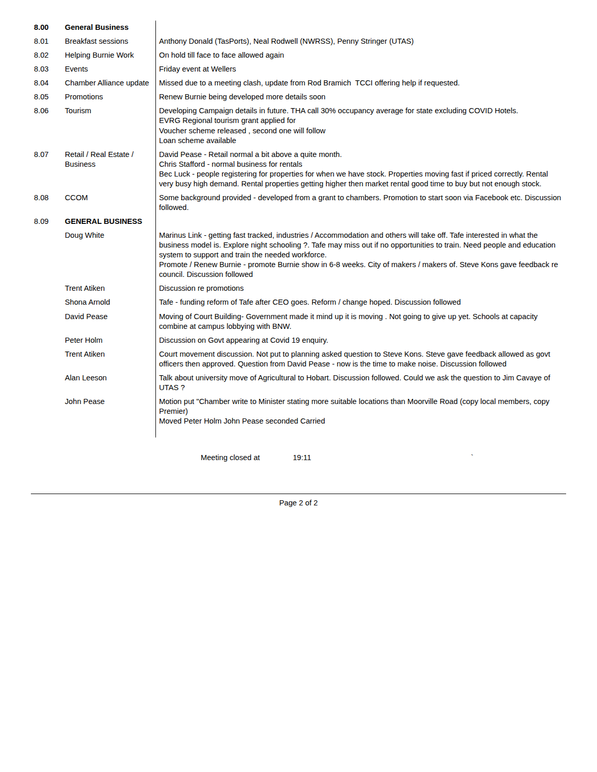| 8.00 | General Business | |
| 8.01 | Breakfast sessions | Anthony Donald (TasPorts), Neal Rodwell (NWRSS), Penny Stringer (UTAS) |
| 8.02 | Helping Burnie Work | On hold till face to face allowed again |
| 8.03 | Events | Friday event at Wellers |
| 8.04 | Chamber Alliance update | Missed due to a meeting clash, update from Rod Bramich TCCI offering help if requested. |
| 8.05 | Promotions | Renew Burnie being developed more details soon |
| 8.06 | Tourism | Developing Campaign details in future. THA call 30% occupancy average for state excluding COVID Hotels. EVRG Regional tourism grant applied for Voucher scheme released , second one will follow Loan scheme available |
| 8.07 | Retail / Real Estate / Business | David Pease - Retail normal a bit above a quite month. Chris Stafford - normal business for rentals Bec Luck - people registering for properties for when we have stock. Properties moving fast if priced correctly. Rental very busy high demand. Rental properties getting higher then market rental good time to buy but not enough stock. |
| 8.08 | CCOM | Some background provided - developed from a grant to chambers. Promotion to start soon via Facebook etc. Discussion followed. |
| 8.09 | GENERAL BUSINESS | |
| | Doug White | Marinus Link - getting fast tracked, industries / Accommodation and others will take off. Tafe interested in what the business model is. Explore night schooling ?. Tafe may miss out if no opportunities to train. Need people and education system to support and train the needed workforce. Promote / Renew Burnie - promote Burnie show in 6-8 weeks. City of makers / makers of. Steve Kons gave feedback re council. Discussion followed |
| | Trent Atiken | Discussion re promotions |
| | Shona Arnold | Tafe - funding reform of Tafe after CEO goes. Reform / change hoped. Discussion followed |
| | David Pease | Moving of Court Building- Government made it mind up it is moving . Not going to give up yet. Schools at capacity combine at campus lobbying with BNW. |
| | Peter Holm | Discussion on Govt appearing at Covid 19 enquiry. |
| | Trent Atiken | Court movement discussion. Not put to planning asked question to Steve Kons. Steve gave feedback allowed as govt officers then approved. Question from David Pease - now is the time to make noise. Discussion followed |
| | Alan Leeson | Talk about university move of Agricultural to Hobart. Discussion followed. Could we ask the question to Jim Cavaye of UTAS ? |
| | John Pease | Motion put "Chamber write to Minister stating more suitable locations than Moorville Road (copy local members, copy Premier) Moved Peter Holm John Pease seconded Carried |
Meeting closed at 19:11 `
Page 2 of 2